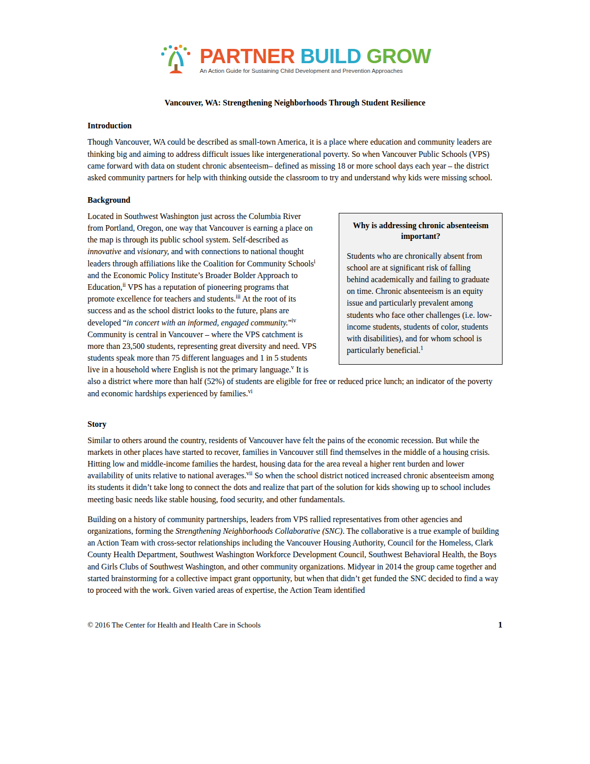PARTNER BUILD GROW
An Action Guide for Sustaining Child Development and Prevention Approaches
Vancouver, WA: Strengthening Neighborhoods Through Student Resilience
Introduction
Though Vancouver, WA could be described as small-town America, it is a place where education and community leaders are thinking big and aiming to address difficult issues like intergenerational poverty. So when Vancouver Public Schools (VPS) came forward with data on student chronic absenteeism– defined as missing 18 or more school days each year – the district asked community partners for help with thinking outside the classroom to try and understand why kids were missing school.
Background
Why is addressing chronic absenteeism important?
Students who are chronically absent from school are at significant risk of falling behind academically and failing to graduate on time. Chronic absenteeism is an equity issue and particularly prevalent among students who face other challenges (i.e. low-income students, students of color, students with disabilities), and for whom school is particularly beneficial.1
Located in Southwest Washington just across the Columbia River from Portland, Oregon, one way that Vancouver is earning a place on the map is through its public school system. Self-described as innovative and visionary, and with connections to national thought leaders through affiliations like the Coalition for Community Schoolsi and the Economic Policy Institute’s Broader Bolder Approach to Education,ii VPS has a reputation of pioneering programs that promote excellence for teachers and students.iii At the root of its success and as the school district looks to the future, plans are developed “in concert with an informed, engaged community.”iv Community is central in Vancouver – where the VPS catchment is more than 23,500 students, representing great diversity and need. VPS students speak more than 75 different languages and 1 in 5 students live in a household where English is not the primary language.v It is also a district where more than half (52%) of students are eligible for free or reduced price lunch; an indicator of the poverty and economic hardships experienced by families.vi
Story
Similar to others around the country, residents of Vancouver have felt the pains of the economic recession. But while the markets in other places have started to recover, families in Vancouver still find themselves in the middle of a housing crisis. Hitting low and middle-income families the hardest, housing data for the area reveal a higher rent burden and lower availability of units relative to national averages.vii So when the school district noticed increased chronic absenteeism among its students it didn’t take long to connect the dots and realize that part of the solution for kids showing up to school includes meeting basic needs like stable housing, food security, and other fundamentals.
Building on a history of community partnerships, leaders from VPS rallied representatives from other agencies and organizations, forming the Strengthening Neighborhoods Collaborative (SNC). The collaborative is a true example of building an Action Team with cross-sector relationships including the Vancouver Housing Authority, Council for the Homeless, Clark County Health Department, Southwest Washington Workforce Development Council, Southwest Behavioral Health, the Boys and Girls Clubs of Southwest Washington, and other community organizations. Midyear in 2014 the group came together and started brainstorming for a collective impact grant opportunity, but when that didn’t get funded the SNC decided to find a way to proceed with the work. Given varied areas of expertise, the Action Team identified
© 2016 The Center for Health and Health Care in Schools 1